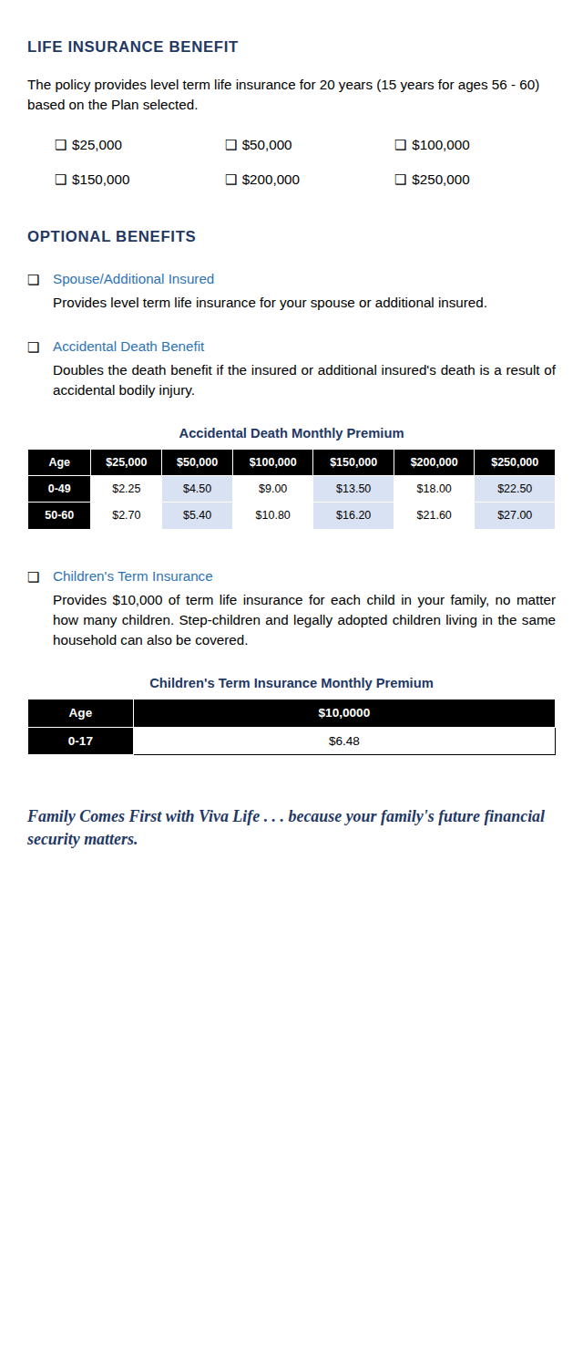LIFE INSURANCE BENEFIT
The policy provides level term life insurance for 20 years (15 years for ages 56 - 60) based on the Plan selected.
$25,000 $50,000 $100,000 $150,000 $200,000 $250,000
OPTIONAL BENEFITS
Spouse/Additional Insured
Provides level term life insurance for your spouse or additional insured.
Accidental Death Benefit
Doubles the death benefit if the insured or additional insured's death is a result of accidental bodily injury.
Accidental Death Monthly Premium
| Age | $25,000 | $50,000 | $100,000 | $150,000 | $200,000 | $250,000 |
| --- | --- | --- | --- | --- | --- | --- |
| 0-49 | $2.25 | $4.50 | $9.00 | $13.50 | $18.00 | $22.50 |
| 50-60 | $2.70 | $5.40 | $10.80 | $16.20 | $21.60 | $27.00 |
Children's Term Insurance
Provides $10,000 of term life insurance for each child in your family, no matter how many children. Step-children and legally adopted children living in the same household can also be covered.
Children's Term Insurance Monthly Premium
| Age | $10,0000 |
| --- | --- |
| 0-17 | $6.48 |
Family Comes First with Viva Life . . . because your family's future financial security matters.